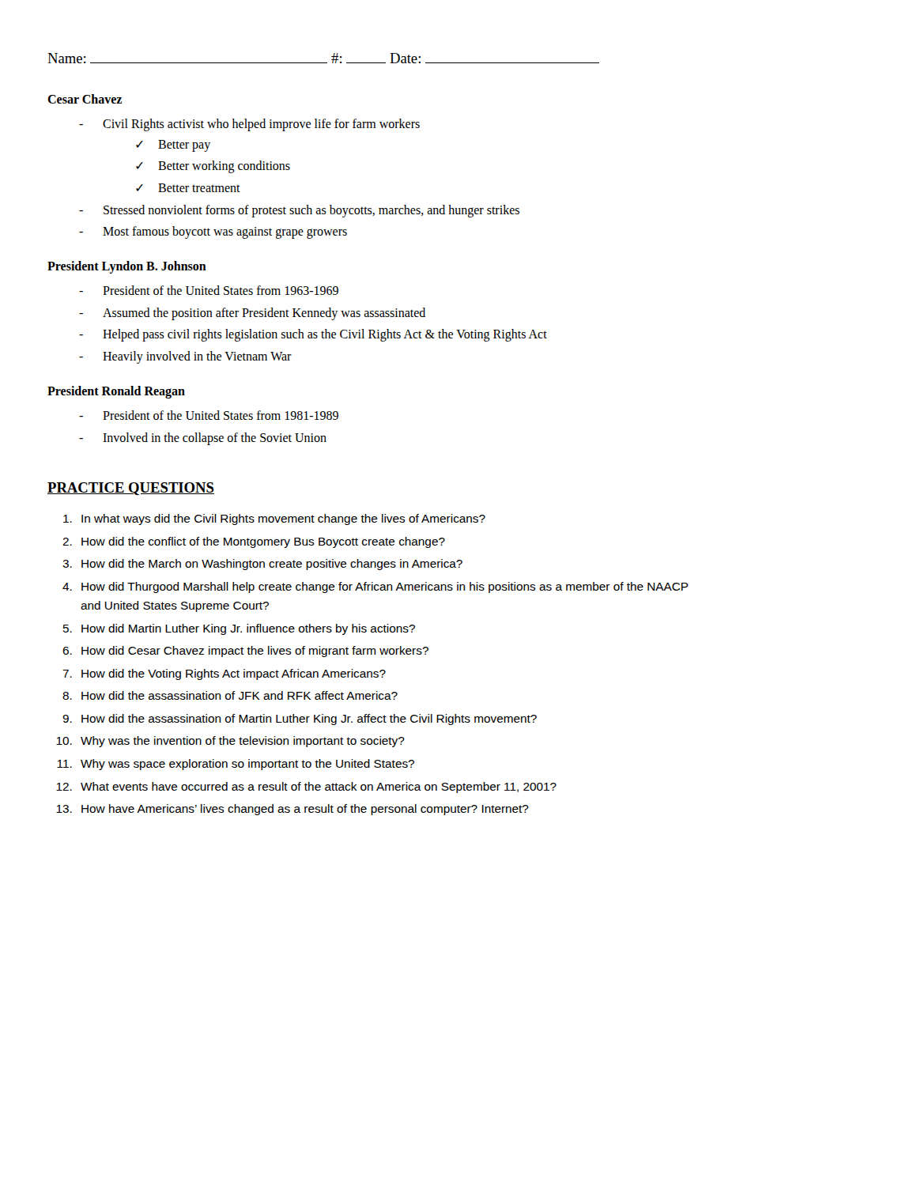Name: #: Date:
Cesar Chavez
Civil Rights activist who helped improve life for farm workers
Better pay
Better working conditions
Better treatment
Stressed nonviolent forms of protest such as boycotts, marches, and hunger strikes
Most famous boycott was against grape growers
President Lyndon B. Johnson
President of the United States from 1963-1969
Assumed the position after President Kennedy was assassinated
Helped pass civil rights legislation such as the Civil Rights Act & the Voting Rights Act
Heavily involved in the Vietnam War
President Ronald Reagan
President of the United States from 1981-1989
Involved in the collapse of the Soviet Union
PRACTICE QUESTIONS
In what ways did the Civil Rights movement change the lives of Americans?
How did the conflict of the Montgomery Bus Boycott create change?
How did the March on Washington create positive changes in America?
How did Thurgood Marshall help create change for African Americans in his positions as a member of the NAACP and United States Supreme Court?
How did Martin Luther King Jr. influence others by his actions?
How did Cesar Chavez impact the lives of migrant farm workers?
How did the Voting Rights Act impact African Americans?
How did the assassination of JFK and RFK affect America?
How did the assassination of Martin Luther King Jr. affect the Civil Rights movement?
Why was the invention of the television important to society?
Why was space exploration so important to the United States?
What events have occurred as a result of the attack on America on September 11, 2001?
How have Americans’ lives changed as a result of the personal computer? Internet?